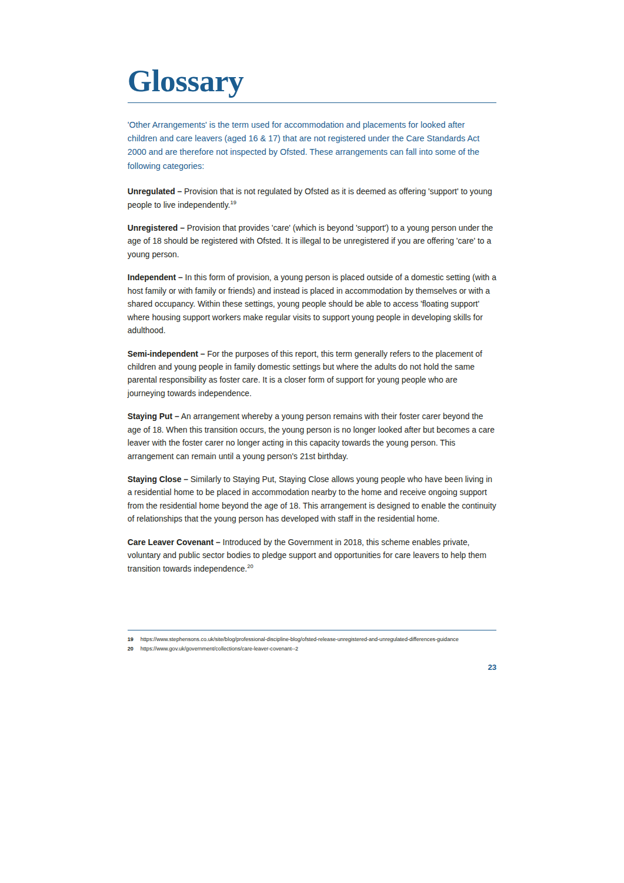Glossary
'Other Arrangements' is the term used for accommodation and placements for looked after children and care leavers (aged 16 & 17) that are not registered under the Care Standards Act 2000 and are therefore not inspected by Ofsted. These arrangements can fall into some of the following categories:
Unregulated – Provision that is not regulated by Ofsted as it is deemed as offering 'support' to young people to live independently.19
Unregistered – Provision that provides 'care' (which is beyond 'support') to a young person under the age of 18 should be registered with Ofsted. It is illegal to be unregistered if you are offering 'care' to a young person.
Independent – In this form of provision, a young person is placed outside of a domestic setting (with a host family or with family or friends) and instead is placed in accommodation by themselves or with a shared occupancy. Within these settings, young people should be able to access 'floating support' where housing support workers make regular visits to support young people in developing skills for adulthood.
Semi-independent – For the purposes of this report, this term generally refers to the placement of children and young people in family domestic settings but where the adults do not hold the same parental responsibility as foster care. It is a closer form of support for young people who are journeying towards independence.
Staying Put – An arrangement whereby a young person remains with their foster carer beyond the age of 18. When this transition occurs, the young person is no longer looked after but becomes a care leaver with the foster carer no longer acting in this capacity towards the young person. This arrangement can remain until a young person's 21st birthday.
Staying Close – Similarly to Staying Put, Staying Close allows young people who have been living in a residential home to be placed in accommodation nearby to the home and receive ongoing support from the residential home beyond the age of 18. This arrangement is designed to enable the continuity of relationships that the young person has developed with staff in the residential home.
Care Leaver Covenant – Introduced by the Government in 2018, this scheme enables private, voluntary and public sector bodies to pledge support and opportunities for care leavers to help them transition towards independence.20
19 https://www.stephensons.co.uk/site/blog/professional-discipline-blog/ofsted-release-unregistered-and-unregulated-differences-guidance
20 https://www.gov.uk/government/collections/care-leaver-covenant--2
23